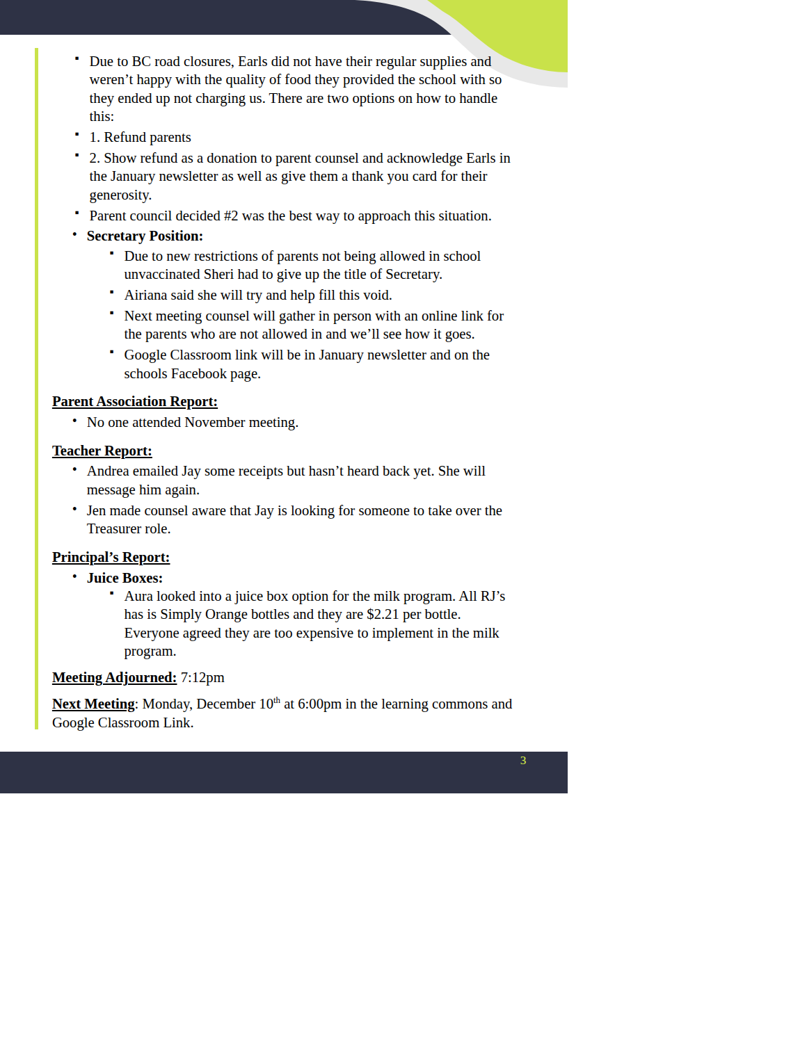Due to BC road closures, Earls did not have their regular supplies and weren’t happy with the quality of food they provided the school with so they ended up not charging us. There are two options on how to handle this:
1. Refund parents
2. Show refund as a donation to parent counsel and acknowledge Earls in the January newsletter as well as give them a thank you card for their generosity.
Parent council decided #2 was the best way to approach this situation.
Secretary Position:
Due to new restrictions of parents not being allowed in school unvaccinated Sheri had to give up the title of Secretary.
Airiana said she will try and help fill this void.
Next meeting counsel will gather in person with an online link for the parents who are not allowed in and we’ll see how it goes.
Google Classroom link will be in January newsletter and on the schools Facebook page.
Parent Association Report:
No one attended November meeting.
Teacher Report:
Andrea emailed Jay some receipts but hasn’t heard back yet. She will message him again.
Jen made counsel aware that Jay is looking for someone to take over the Treasurer role.
Principal’s Report:
Juice Boxes:
Aura looked into a juice box option for the milk program. All RJ’s has is Simply Orange bottles and they are $2.21 per bottle. Everyone agreed they are too expensive to implement in the milk program.
Meeting Adjourned: 7:12pm
Next Meeting: Monday, December 10th at 6:00pm in the learning commons and Google Classroom Link.
3